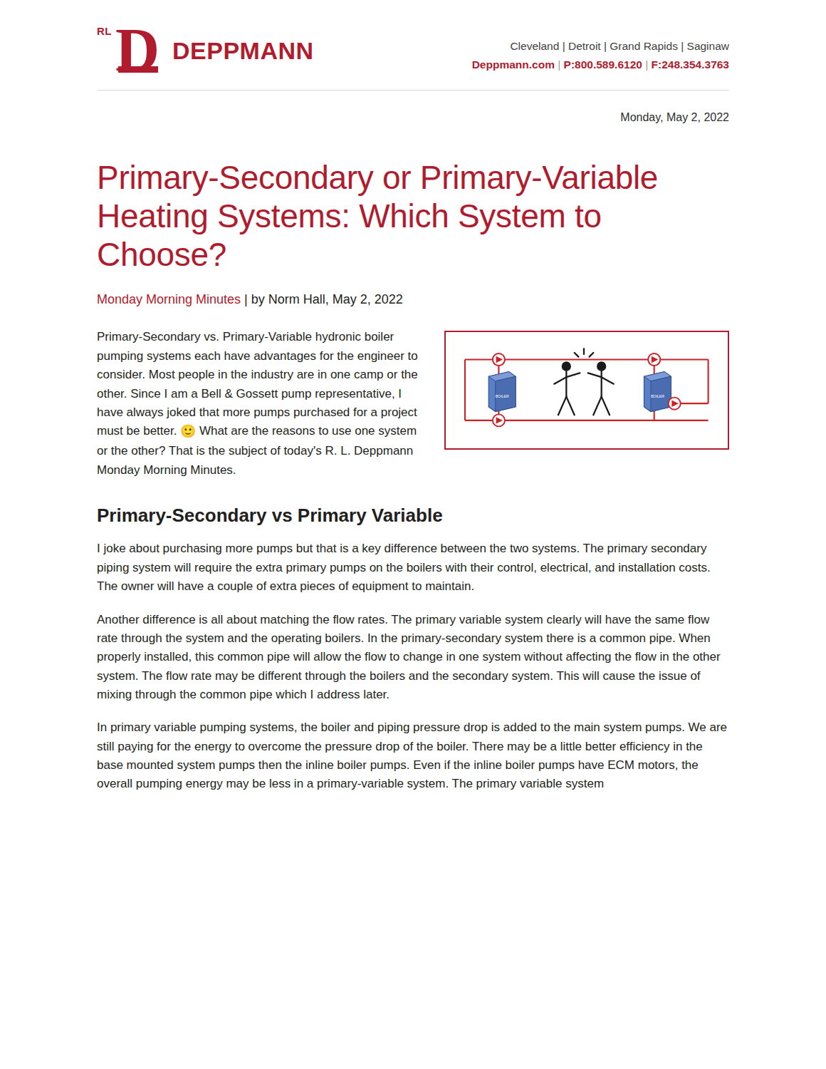RL D
DEPPMANN
Cleveland | Detroit | Grand Rapids | Saginaw
Deppmann.com | P:800.589.6120 | F:248.354.3763
Monday, May 2, 2022
Primary-Secondary or Primary-Variable Heating Systems: Which System to Choose?
Monday Morning Minutes | by Norm Hall, May 2, 2022
BOILER BOILER
Primary-Secondary vs. Primary-Variable hydronic boiler pumping systems each have advantages for the engineer to consider. Most people in the industry are in one camp or the other. Since I am a Bell & Gossett pump representative, I have always joked that more pumps purchased for a project must be better. 🙂 What are the reasons to use one system or the other? That is the subject of today's R. L. Deppmann Monday Morning Minutes.
Primary-Secondary vs Primary Variable
I joke about purchasing more pumps but that is a key difference between the two systems. The primary secondary piping system will require the extra primary pumps on the boilers with their control, electrical, and installation costs. The owner will have a couple of extra pieces of equipment to maintain.
Another difference is all about matching the flow rates. The primary variable system clearly will have the same flow rate through the system and the operating boilers. In the primary-secondary system there is a common pipe. When properly installed, this common pipe will allow the flow to change in one system without affecting the flow in the other system. The flow rate may be different through the boilers and the secondary system. This will cause the issue of mixing through the common pipe which I address later.
In primary variable pumping systems, the boiler and piping pressure drop is added to the main system pumps. We are still paying for the energy to overcome the pressure drop of the boiler. There may be a little better efficiency in the base mounted system pumps then the inline boiler pumps. Even if the inline boiler pumps have ECM motors, the overall pumping energy may be less in a primary-variable system. The primary variable system